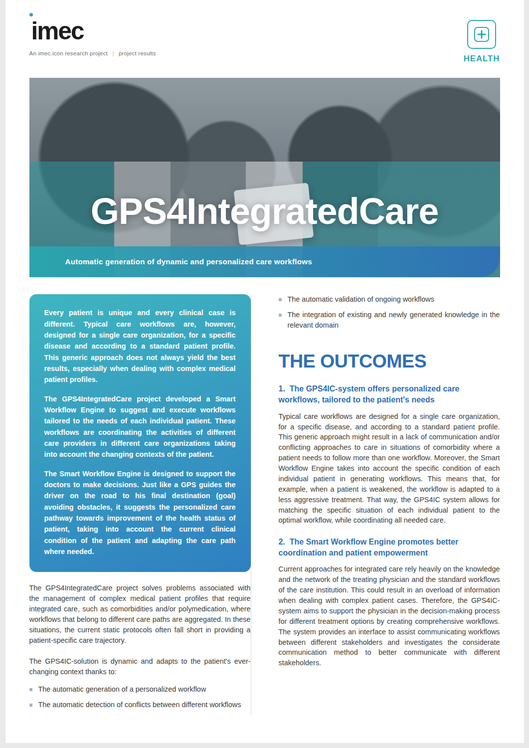imec
An imec.icon research project | project results
HEALTH
GPS4IntegratedCare
Automatic generation of dynamic and personalized care workflows
Every patient is unique and every clinical case is different. Typical care workflows are, however, designed for a single care organization, for a specific disease and according to a standard patient profile. This generic approach does not always yield the best results, especially when dealing with complex medical patient profiles.
The GPS4IntegratedCare project developed a Smart Workflow Engine to suggest and execute workflows tailored to the needs of each individual patient. These workflows are coordinating the activities of different care providers in different care organizations taking into account the changing contexts of the patient.
The Smart Workflow Engine is designed to support the doctors to make decisions. Just like a GPS guides the driver on the road to his final destination (goal) avoiding obstacles, it suggests the personalized care pathway towards improvement of the health status of patient, taking into account the current clinical condition of the patient and adapting the care path where needed.
The GPS4IntegratedCare project solves problems associated with the management of complex medical patient profiles that require integrated care, such as comorbidities and/or polymedication, where workflows that belong to different care paths are aggregated. In these situations, the current static protocols often fall short in providing a patient-specific care trajectory.
The GPS4IC-solution is dynamic and adapts to the patient's ever-changing context thanks to:
The automatic generation of a personalized workflow
The automatic detection of conflicts between different workflows
The automatic validation of ongoing workflows
The integration of existing and newly generated knowledge in the relevant domain
THE OUTCOMES
1. The GPS4IC-system offers personalized care workflows, tailored to the patient's needs
Typical care workflows are designed for a single care organization, for a specific disease, and according to a standard patient profile. This generic approach might result in a lack of communication and/or conflicting approaches to care in situations of comorbidity where a patient needs to follow more than one workflow. Moreover, the Smart Workflow Engine takes into account the specific condition of each individual patient in generating workflows. This means that, for example, when a patient is weakened, the workflow is adapted to a less aggressive treatment. That way, the GPS4IC system allows for matching the specific situation of each individual patient to the optimal workflow, while coordinating all needed care.
2. The Smart Workflow Engine promotes better coordination and patient empowerment
Current approaches for integrated care rely heavily on the knowledge and the network of the treating physician and the standard workflows of the care institution. This could result in an overload of information when dealing with complex patient cases. Therefore, the GPS4IC-system aims to support the physician in the decision-making process for different treatment options by creating comprehensive workflows. The system provides an interface to assist communicating workflows between different stakeholders and investigates the considerate communication method to better communicate with different stakeholders.